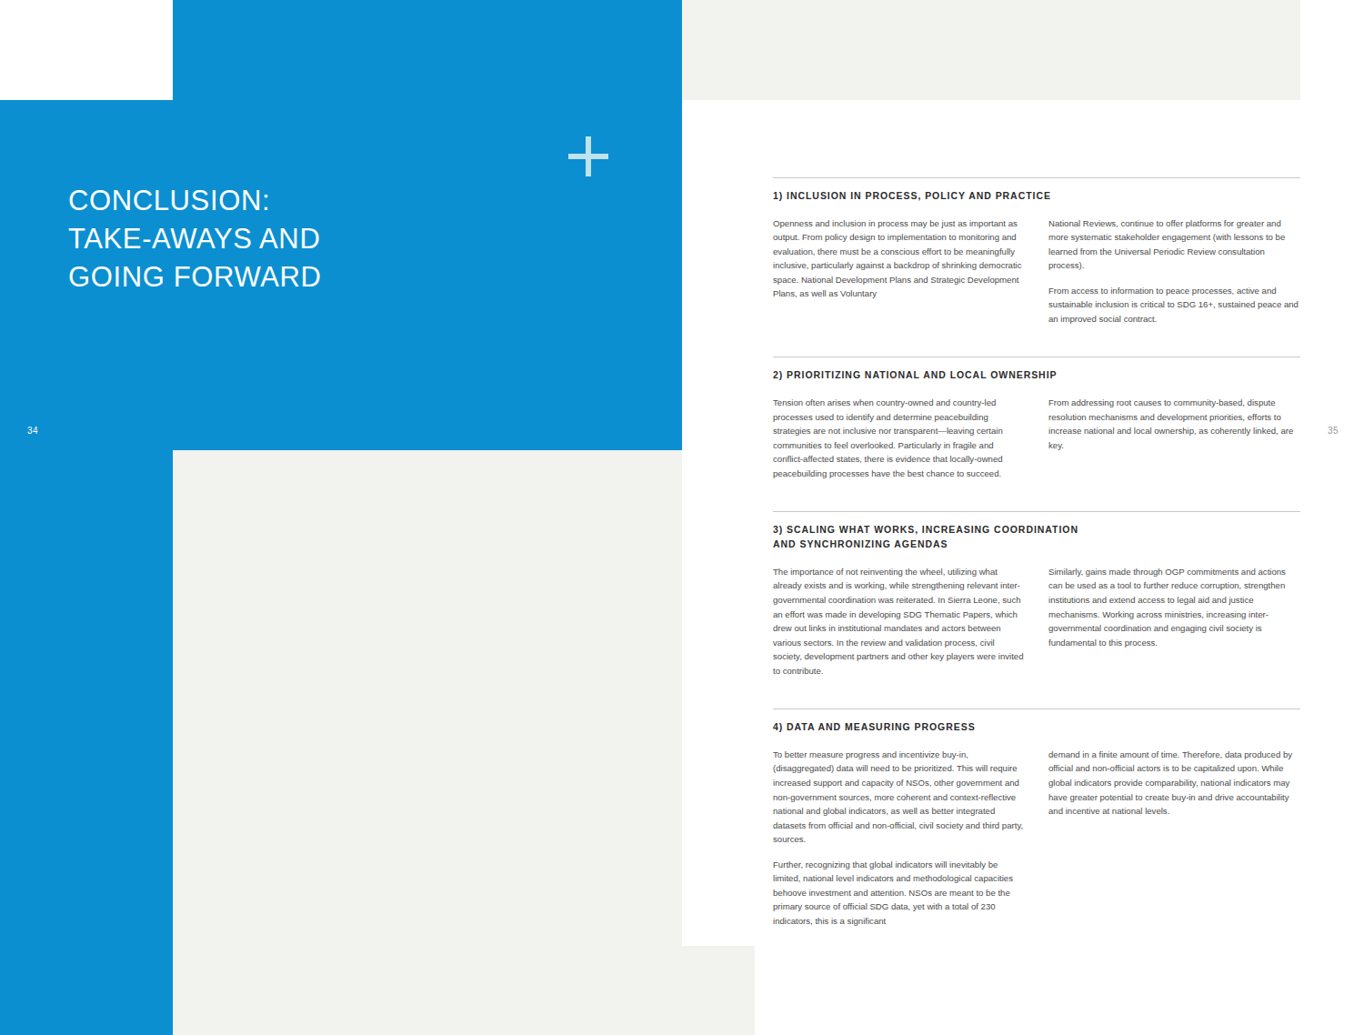Conclusion:
Take-aways and
Going Forward
34
35
1) Inclusion in Process, Policy and Practice
Openness and inclusion in process may be just as important as output. From policy design to implementation to monitoring and evaluation, there must be a conscious effort to be meaningfully inclusive, particularly against a backdrop of shrinking democratic space. National Development Plans and Strategic Development Plans, as well as Voluntary
National Reviews, continue to offer platforms for greater and more systematic stakeholder engagement (with lessons to be learned from the Universal Periodic Review consultation process).
From access to information to peace processes, active and sustainable inclusion is critical to SDG 16+, sustained peace and an improved social contract.
2) Prioritizing National and Local Ownership
Tension often arises when country-owned and country-led processes used to identify and determine peacebuilding strategies are not inclusive nor transparent—leaving certain communities to feel overlooked. Particularly in fragile and conflict-affected states, there is evidence that locally-owned peacebuilding processes have the best chance to succeed.
From addressing root causes to community-based, dispute resolution mechanisms and development priorities, efforts to increase national and local ownership, as coherently linked, are key.
3) Scaling What Works, Increasing Coordination
and Synchronizing Agendas
The importance of not reinventing the wheel, utilizing what already exists and is working, while strengthening relevant inter-governmental coordination was reiterated. In Sierra Leone, such an effort was made in developing SDG Thematic Papers, which drew out links in institutional mandates and actors between various sectors. In the review and validation process, civil society, development partners and other key players were invited to contribute.
Similarly, gains made through OGP commitments and actions can be used as a tool to further reduce corruption, strengthen institutions and extend access to legal aid and justice mechanisms. Working across ministries, increasing inter-governmental coordination and engaging civil society is fundamental to this process.
4) Data and Measuring Progress
To better measure progress and incentivize buy-in, (disaggregated) data will need to be prioritized. This will require increased support and capacity of NSOs, other government and non-government sources, more coherent and context-reflective national and global indicators, as well as better integrated datasets from official and non-official, civil society and third party, sources.
Further, recognizing that global indicators will inevitably be limited, national level indicators and methodological capacities behoove investment and attention. NSOs are meant to be the primary source of official SDG data, yet with a total of 230 indicators, this is a significant
demand in a finite amount of time. Therefore, data produced by official and non-official actors is to be capitalized upon. While global indicators provide comparability, national indicators may have greater potential to create buy-in and drive accountability and incentive at national levels.